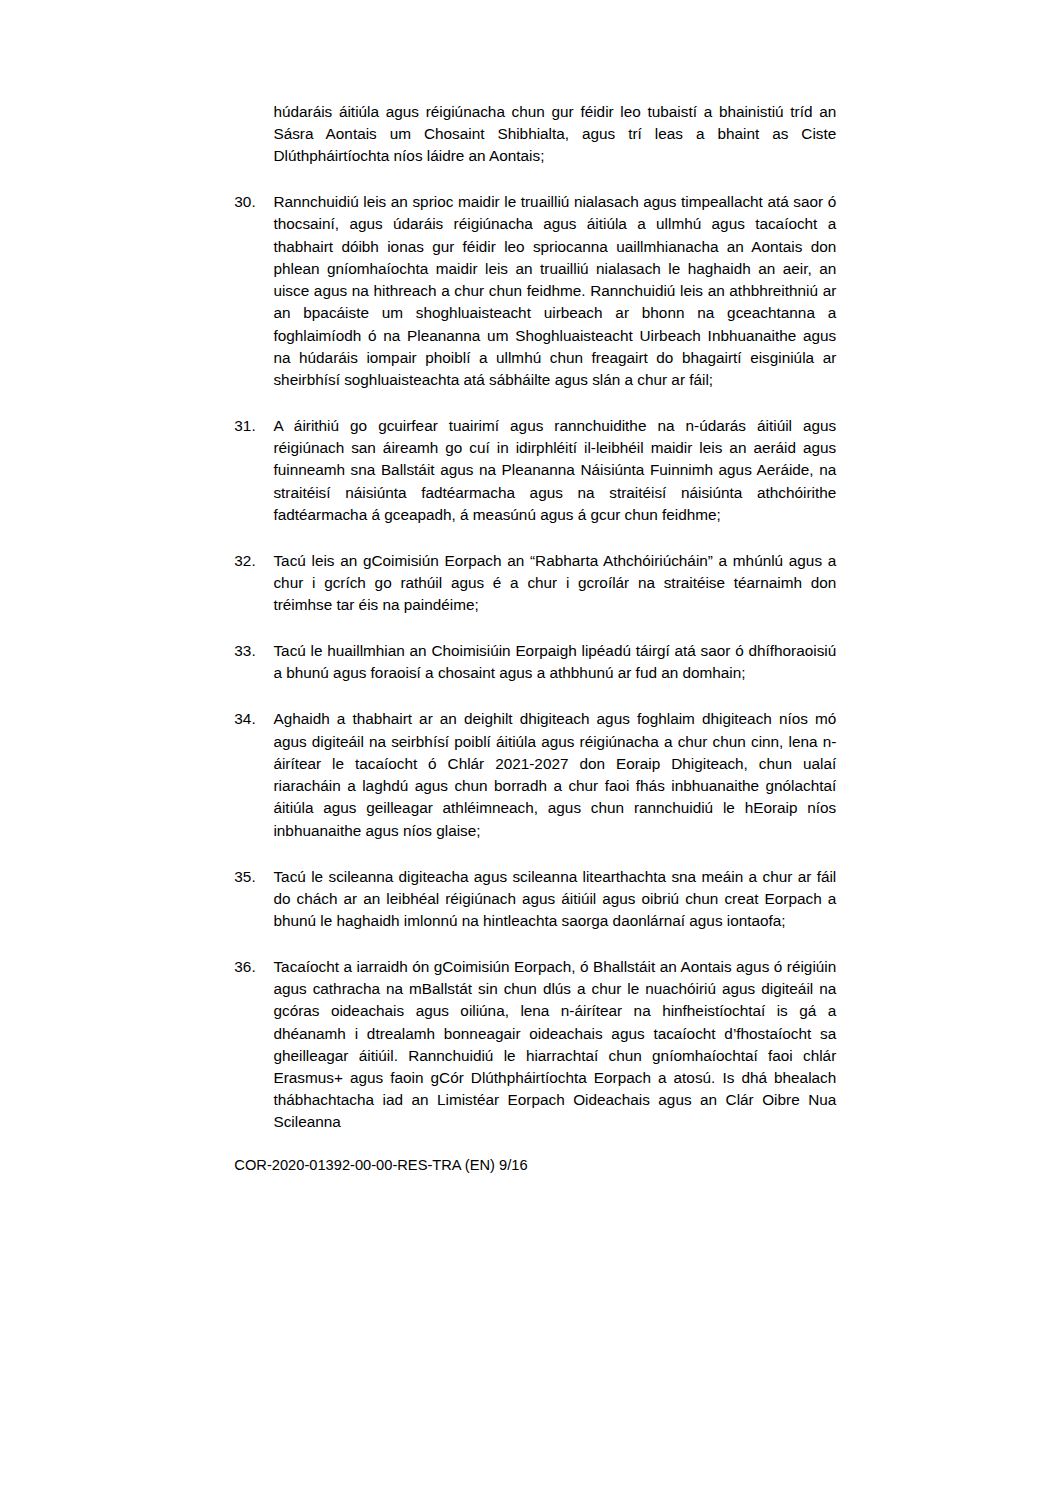húdaráis áitiúla agus réigiúnacha chun gur féidir leo tubaistí a bhainistiú tríd an Sásra Aontais um Chosaint Shibhialta, agus trí leas a bhaint as Ciste Dlúthpháirtíochta níos láidre an Aontais;
30. Rannchuidiú leis an sprioc maidir le truailliú nialasach agus timpeallacht atá saor ó thocsainí, agus údaráis réigiúnacha agus áitiúla a ullmhú agus tacaíocht a thabhairt dóibh ionas gur féidir leo spriocanna uaillmhianacha an Aontais don phlean gníomhaíochta maidir leis an truailliú nialasach le haghaidh an aeir, an uisce agus na hithreach a chur chun feidhme. Rannchuidiú leis an athbhreithniú ar an bpacáiste um shoghluaisteacht uirbeach ar bhonn na gceachtanna a foghlaimíodh ó na Pleananna um Shoghluaisteacht Uirbeach Inbhuanaithe agus na húdaráis iompair phoiblí a ullmhú chun freagairt do bhagairtí eisginiúla ar sheirbhísí soghluaisteachta atá sábháilte agus slán a chur ar fáil;
31. A áirithiú go gcuirfear tuairimí agus rannchuidithe na n-údarás áitiúil agus réigiúnach san áireamh go cuí in idirphléití il-leibhéil maidir leis an aeráid agus fuinneamh sna Ballstáit agus na Pleananna Náisiúnta Fuinnimh agus Aeráide, na straitéisí náisiúnta fadtéarmacha agus na straitéisí náisiúnta athchóirithe fadtéarmacha á gceapadh, á measúnú agus á gcur chun feidhme;
32. Tacú leis an gCoimisiún Eorpach an “Rabharta Athchóiriúcháin” a mhúnlú agus a chur i gcrích go rathúil agus é a chur i gcroílár na straitéise téarnaimh don tréimhse tar éis na paindéime;
33. Tacú le huaillmhian an Choimisiúin Eorpaigh lipéadú táirgí atá saor ó dhífhoraoisiú a bhunú agus foraoisí a chosaint agus a athbhunú ar fud an domhain;
34. Aghaidh a thabhairt ar an deighilt dhigiteach agus foghlaim dhigiteach níos mó agus digiteáil na seirbhísí poiblí áitiúla agus réigiúnacha a chur chun cinn, lena n-áirítear le tacaíocht ó Chlár 2021-2027 don Eoraip Dhigiteach, chun ualaí riaracháin a laghdú agus chun borradh a chur faoi fhás inbhuanaithe gnólachtaí áitiúla agus geilleagar athléimneach, agus chun rannchuidiú le hEoraip níos inbhuanaithe agus níos glaise;
35. Tacú le scileanna digiteacha agus scileanna litearthachta sna meáin a chur ar fáil do chách ar an leibhéal réigiúnach agus áitiúil agus oibriú chun creat Eorpach a bhunú le haghaidh imlonnú na hintleachta saorga daonlárnaí agus iontaofa;
36. Tacaíocht a iarraidh ón gCoimisiún Eorpach, ó Bhallstáit an Aontais agus ó réigiúin agus cathracha na mBallstát sin chun dlús a chur le nuachóiriú agus digiteáil na gcóras oideachais agus oiliúna, lena n-áirítear na hinfheistíochtaí is gá a dhéanamh i dtrealamh bonneagair oideachais agus tacaíocht d’fhostaíocht sa gheilleagar áitiúil. Rannchuidiú le hiarrachtaí chun gníomhaíochtaí faoi chlár Erasmus+ agus faoin gCór Dlúthpháirtíochta Eorpach a atosú. Is dhá bhealach thábhachtacha iad an Limistéar Eorpach Oideachais agus an Clár Oibre Nua Scileanna
COR-2020-01392-00-00-RES-TRA (EN) 9/16